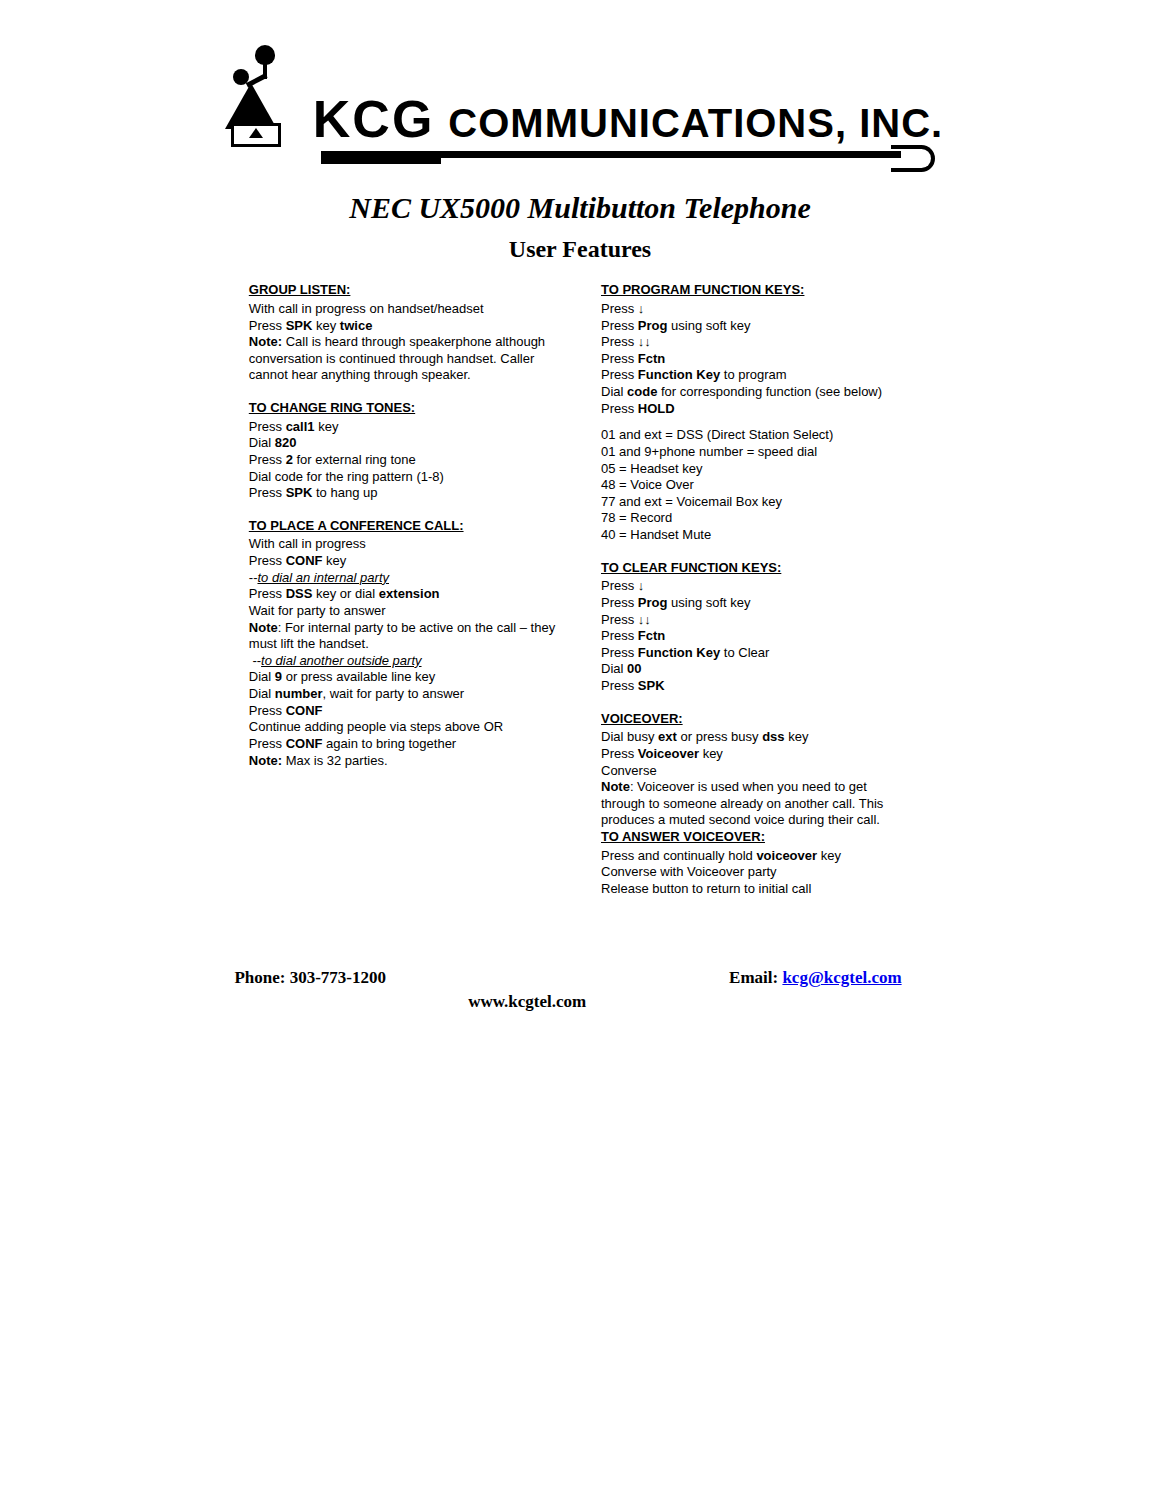KCG COMMUNICATIONS, INC.
NEC UX5000 Multibutton Telephone
User Features
Group Listen:
With call in progress on handset/headset
Press SPK key twice
Note: Call is heard through speakerphone although conversation is continued through handset. Caller cannot hear anything through speaker.
To Change Ring Tones:
Press call1 key
Dial 820
Press 2 for external ring tone
Dial code for the ring pattern (1-8)
Press SPK to hang up
To Place a Conference Call:
With call in progress
Press CONF key
--to dial an internal party
Press DSS key or dial extension
Wait for party to answer
Note: For internal party to be active on the call – they must lift the handset.
--to dial another outside party
Dial 9 or press available line key
Dial number, wait for party to answer
Press CONF
Continue adding people via steps above OR
Press CONF again to bring together
Note: Max is 32 parties.
To Program Function Keys:
Press ↓
Press Prog using soft key
Press ↓↓
Press Fctn
Press Function Key to program
Dial code for corresponding function (see below)
Press HOLD
01 and ext = DSS (Direct Station Select)
01 and 9+phone number = speed dial
05 = Headset key
48 = Voice Over
77 and ext = Voicemail Box key
78 = Record
40 = Handset Mute
To Clear Function Keys:
Press ↓
Press Prog using soft key
Press ↓↓
Press Fctn
Press Function Key to Clear
Dial 00
Press SPK
Voiceover:
Dial busy ext or press busy dss key
Press Voiceover key
Converse
Note: Voiceover is used when you need to get through to someone already on another call. This produces a muted second voice during their call.
To Answer Voiceover:
Press and continually hold voiceover key
Converse with Voiceover party
Release button to return to initial call
Phone: 303-773-1200
Email: kcg@kcgtel.com
www.kcgtel.com